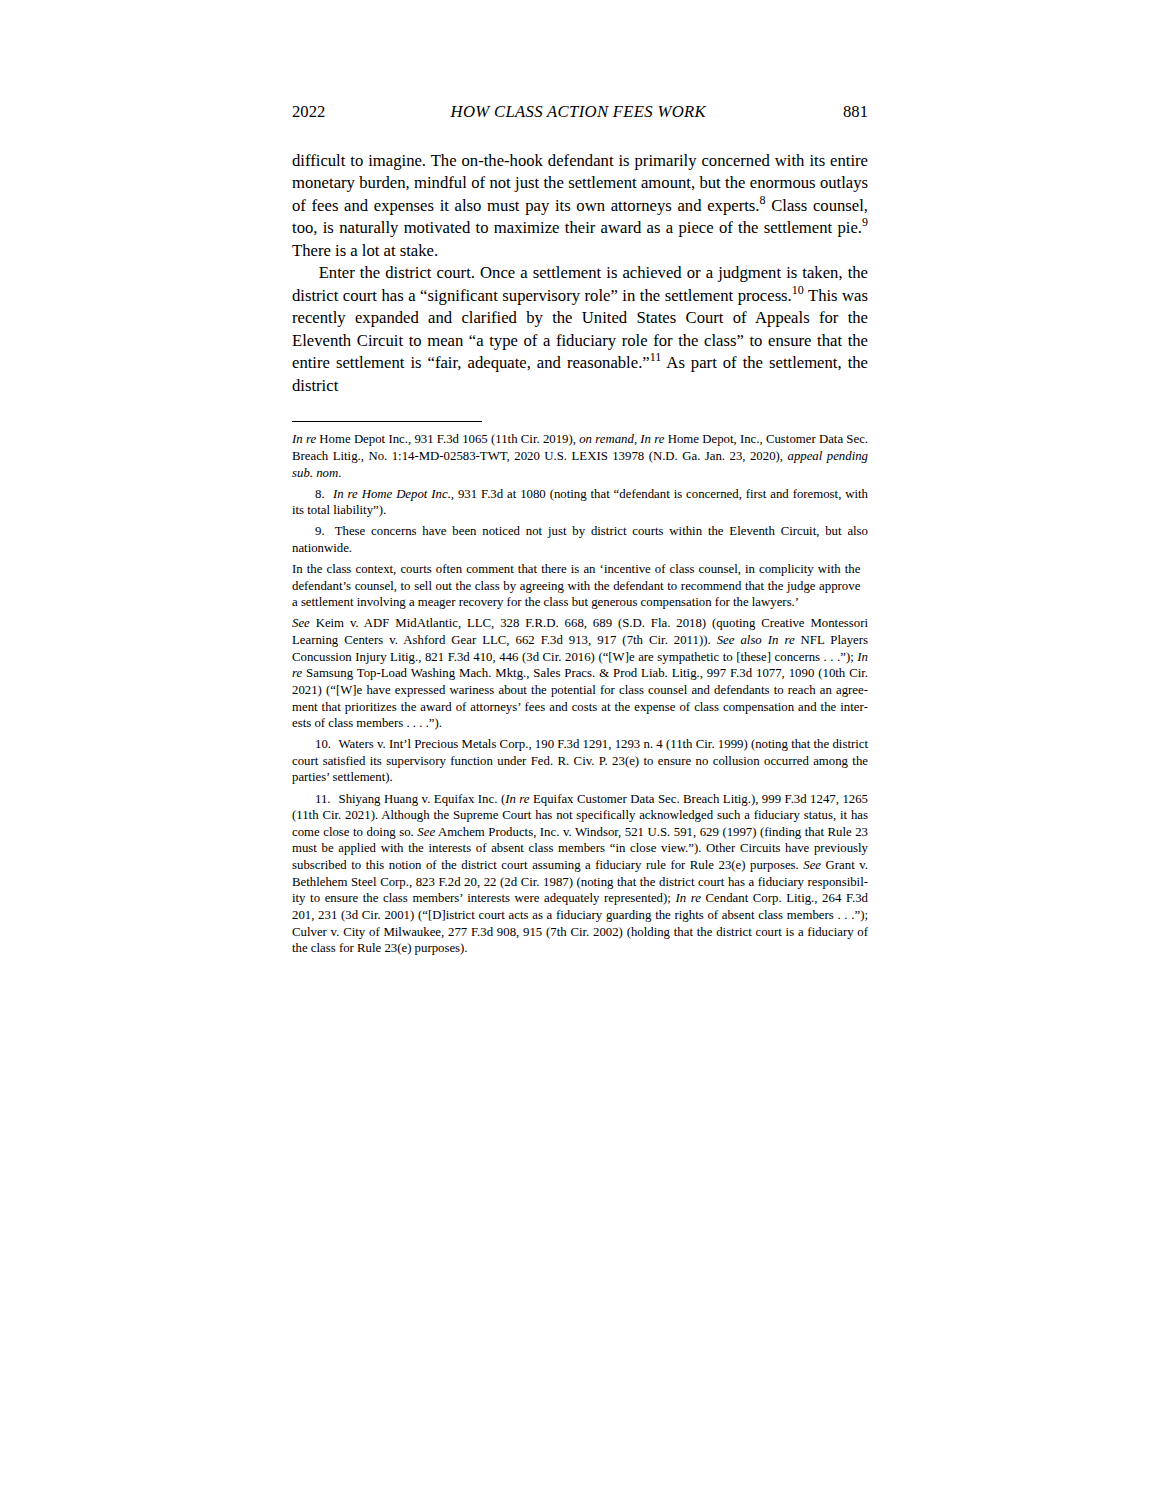2022 HOW CLASS ACTION FEES WORK 881
difficult to imagine. The on-the-hook defendant is primarily concerned with its entire monetary burden, mindful of not just the settlement amount, but the enormous outlays of fees and expenses it also must pay its own attorneys and experts.8 Class counsel, too, is naturally motivated to maximize their award as a piece of the settlement pie.9 There is a lot at stake.
Enter the district court. Once a settlement is achieved or a judgment is taken, the district court has a “significant supervisory role” in the settlement process.10 This was recently expanded and clarified by the United States Court of Appeals for the Eleventh Circuit to mean “a type of a fiduciary role for the class” to ensure that the entire settlement is “fair, adequate, and reasonable.”11 As part of the settlement, the district
In re Home Depot Inc., 931 F.3d 1065 (11th Cir. 2019), on remand, In re Home Depot, Inc., Customer Data Sec. Breach Litig., No. 1:14-MD-02583-TWT, 2020 U.S. LEXIS 13978 (N.D. Ga. Jan. 23, 2020), appeal pending sub. nom.
8. In re Home Depot Inc., 931 F.3d at 1080 (noting that “defendant is concerned, first and foremost, with its total liability”).
9. These concerns have been noticed not just by district courts within the Eleventh Circuit, but also nationwide.
In the class context, courts often comment that there is an ‘incentive of class counsel, in complicity with the defendant’s counsel, to sell out the class by agreeing with the defendant to recommend that the judge approve a settlement involving a meager recovery for the class but generous compensation for the lawyers.’
See Keim v. ADF MidAtlantic, LLC, 328 F.R.D. 668, 689 (S.D. Fla. 2018) (quoting Creative Montessori Learning Centers v. Ashford Gear LLC, 662 F.3d 913, 917 (7th Cir. 2011)). See also In re NFL Players Concussion Injury Litig., 821 F.3d 410, 446 (3d Cir. 2016) (“[W]e are sympathetic to [these] concerns . . .”); In re Samsung Top-Load Washing Mach. Mktg., Sales Pracs. & Prod Liab. Litig., 997 F.3d 1077, 1090 (10th Cir. 2021) (“[W]e have expressed wariness about the potential for class counsel and defendants to reach an agreement that prioritizes the award of attorneys’ fees and costs at the expense of class compensation and the interests of class members . . . .”).
10. Waters v. Int’l Precious Metals Corp., 190 F.3d 1291, 1293 n. 4 (11th Cir. 1999) (noting that the district court satisfied its supervisory function under Fed. R. Civ. P. 23(e) to ensure no collusion occurred among the parties’ settlement).
11. Shiyang Huang v. Equifax Inc. (In re Equifax Customer Data Sec. Breach Litig.), 999 F.3d 1247, 1265 (11th Cir. 2021). Although the Supreme Court has not specifically acknowledged such a fiduciary status, it has come close to doing so. See Amchem Products, Inc. v. Windsor, 521 U.S. 591, 629 (1997) (finding that Rule 23 must be applied with the interests of absent class members “in close view.”). Other Circuits have previously subscribed to this notion of the district court assuming a fiduciary rule for Rule 23(e) purposes. See Grant v. Bethlehem Steel Corp., 823 F.2d 20, 22 (2d Cir. 1987) (noting that the district court has a fiduciary responsibility to ensure the class members’ interests were adequately represented); In re Cendant Corp. Litig., 264 F.3d 201, 231 (3d Cir. 2001) (“[D]istrict court acts as a fiduciary guarding the rights of absent class members . . .”); Culver v. City of Milwaukee, 277 F.3d 908, 915 (7th Cir. 2002) (holding that the district court is a fiduciary of the class for Rule 23(e) purposes).